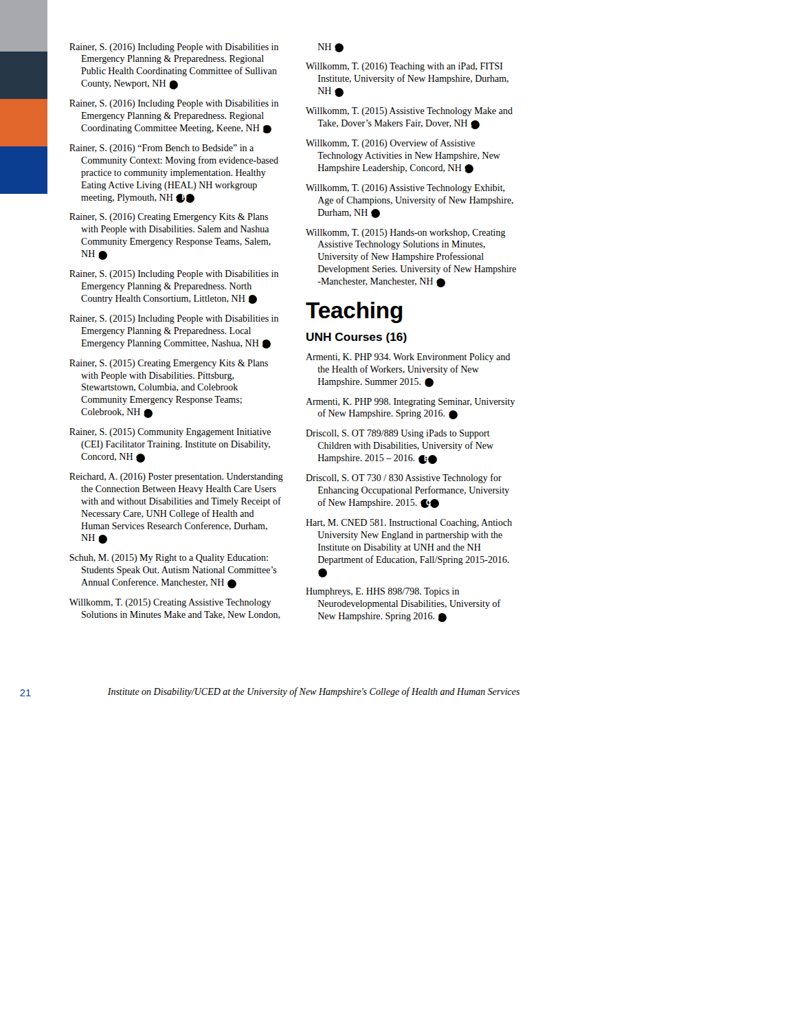Rainer, S. (2016) Including People with Disabilities in Emergency Planning & Preparedness. Regional Public Health Coordinating Committee of Sullivan County, Newport, NH H
Rainer, S. (2016) Including People with Disabilities in Emergency Planning & Preparedness. Regional Coordinating Committee Meeting, Keene, NH H
Rainer, S. (2016) “From Bench to Bedside” in a Community Context: Moving from evidence-based practice to community implementation. Healthy Eating Active Living (HEAL) NH workgroup meeting, Plymouth, NH CH
Rainer, S. (2016) Creating Emergency Kits & Plans with People with Disabilities. Salem and Nashua Community Emergency Response Teams, Salem, NH H
Rainer, S. (2015) Including People with Disabilities in Emergency Planning & Preparedness. North Country Health Consortium, Littleton, NH H
Rainer, S. (2015) Including People with Disabilities in Emergency Planning & Preparedness. Local Emergency Planning Committee, Nashua, NH H
Rainer, S. (2015) Creating Emergency Kits & Plans with People with Disabilities. Pittsburg, Stewartstown, Columbia, and Colebrook Community Emergency Response Teams; Colebrook, NH H
Rainer, S. (2015) Community Engagement Initiative (CEI) Facilitator Training. Institute on Disability, Concord, NH C
Reichard, A. (2016) Poster presentation. Understanding the Connection Between Heavy Health Care Users with and without Disabilities and Timely Receipt of Necessary Care, UNH College of Health and Human Services Research Conference, Durham, NH H
Schuh, M. (2015) My Right to a Quality Education: Students Speak Out. Autism National Committee’s Annual Conference. Manchester, NH E
Willkomm, T. (2015) Creating Assistive Technology Solutions in Minutes Make and Take, New London, NH A
Willkomm, T. (2016) Teaching with an iPad, FITSI Institute, University of New Hampshire, Durham, NH A
Willkomm, T. (2015) Assistive Technology Make and Take, Dover’s Makers Fair, Dover, NH A
Willkomm, T. (2016) Overview of Assistive Technology Activities in New Hampshire, New Hampshire Leadership, Concord, NH A
Willkomm, T. (2016) Assistive Technology Exhibit, Age of Champions, University of New Hampshire, Durham, NH A
Willkomm, T. (2015) Hands-on workshop, Creating Assistive Technology Solutions in Minutes, University of New Hampshire Professional Development Series. University of New Hampshire -Manchester, Manchester, NH A
Teaching
UNH Courses (16)
Armenti, K. PHP 934. Work Environment Policy and the Health of Workers, University of New Hampshire. Summer 2015. H
Armenti, K. PHP 998. Integrating Seminar, University of New Hampshire. Spring 2016. H
Driscoll, S. OT 789/889 Using iPads to Support Children with Disabilities, University of New Hampshire. 2015 – 2016. AE
Driscoll, S. OT 730 / 830 Assistive Technology for Enhancing Occupational Performance, University of New Hampshire. 2015. AC
Hart, M. CNED 581. Instructional Coaching, Antioch University New England in partnership with the Institute on Disability at UNH and the NH Department of Education, Fall/Spring 2015-2016. E
Humphreys, E. HHS 898/798. Topics in Neurodevelopmental Disabilities, University of New Hampshire. Spring 2016. H
21
Institute on Disability/UCED at the University of New Hampshire's College of Health and Human Services